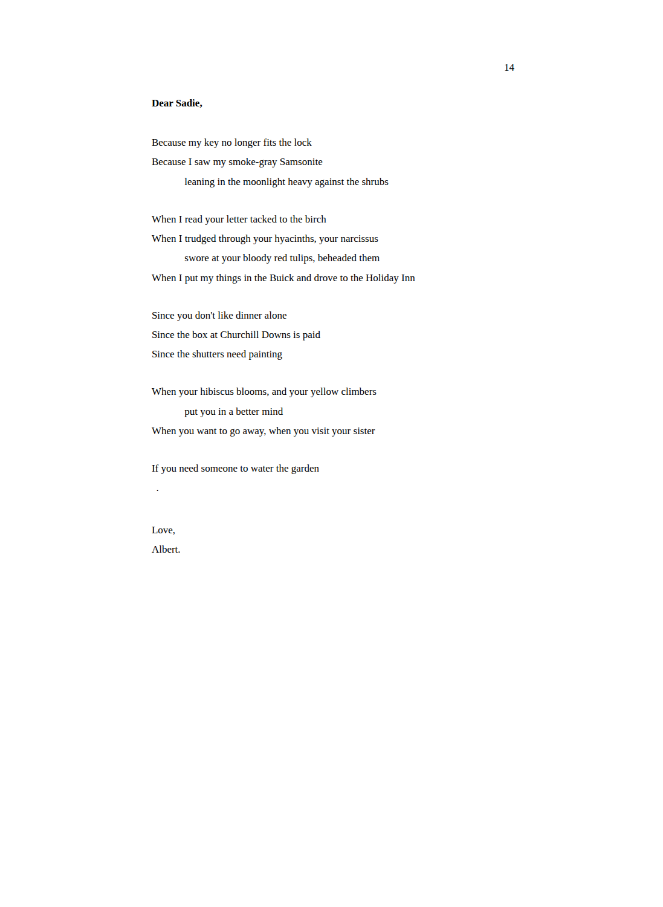14
Dear Sadie,
Because my key no longer fits the lock
Because I saw my smoke-gray Samsonite
leaning in the moonlight heavy against the shrubs
When I read your letter tacked to the birch
When I trudged through your hyacinths, your narcissus
swore at your bloody red tulips, beheaded them
When I put my things in the Buick and drove to the Holiday Inn
Since you don't like dinner alone
Since the box at Churchill Downs is paid
Since the shutters need painting
When your hibiscus blooms, and your yellow climbers
put you in a better mind
When you want to go away, when you visit your sister
If you need someone to water the garden
.
Love,
Albert.